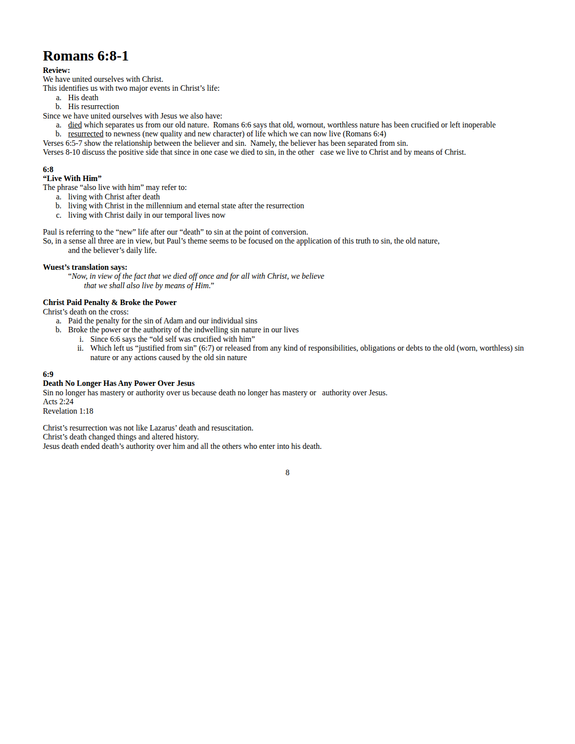Romans 6:8-1
Review:
We have united ourselves with Christ.
This identifies us with two major events in Christ’s life:
His death
His resurrection
Since we have united ourselves with Jesus we also have:
died which separates us from our old nature. Romans 6:6 says that old, wornout, worthless nature has been crucified or left inoperable
resurrected to newness (new quality and new character) of life which we can now live (Romans 6:4)
Verses 6:5-7 show the relationship between the believer and sin. Namely, the believer has been separated from sin.
Verses 8-10 discuss the positive side that since in one case we died to sin, in the other case we live to Christ and by means of Christ.
6:8
“Live With Him”
The phrase “also live with him” may refer to:
living with Christ after death
living with Christ in the millennium and eternal state after the resurrection
living with Christ daily in our temporal lives now
Paul is referring to the “new” life after our “death” to sin at the point of conversion.
So, in a sense all three are in view, but Paul’s theme seems to be focused on the application of this truth to sin, the old nature,
and the believer’s daily life.
Wuest’s translation says:
“Now, in view of the fact that we died off once and for all with Christ, we believe
that we shall also live by means of Him.”
Christ Paid Penalty & Broke the Power
Christ’s death on the cross:
Paid the penalty for the sin of Adam and our individual sins
Broke the power or the authority of the indwelling sin nature in our lives
Since 6:6 says the “old self was crucified with him”
Which left us “justified from sin” (6:7) or released from any kind of responsibilities, obligations or debts to the old (worn, worthless) sin nature or any actions caused by the old sin nature
6:9
Death No Longer Has Any Power Over Jesus
Sin no longer has mastery or authority over us because death no longer has mastery or authority over Jesus.
Acts 2:24
Revelation 1:18
Christ’s resurrection was not like Lazarus’ death and resuscitation.
Christ’s death changed things and altered history.
Jesus death ended death’s authority over him and all the others who enter into his death.
8